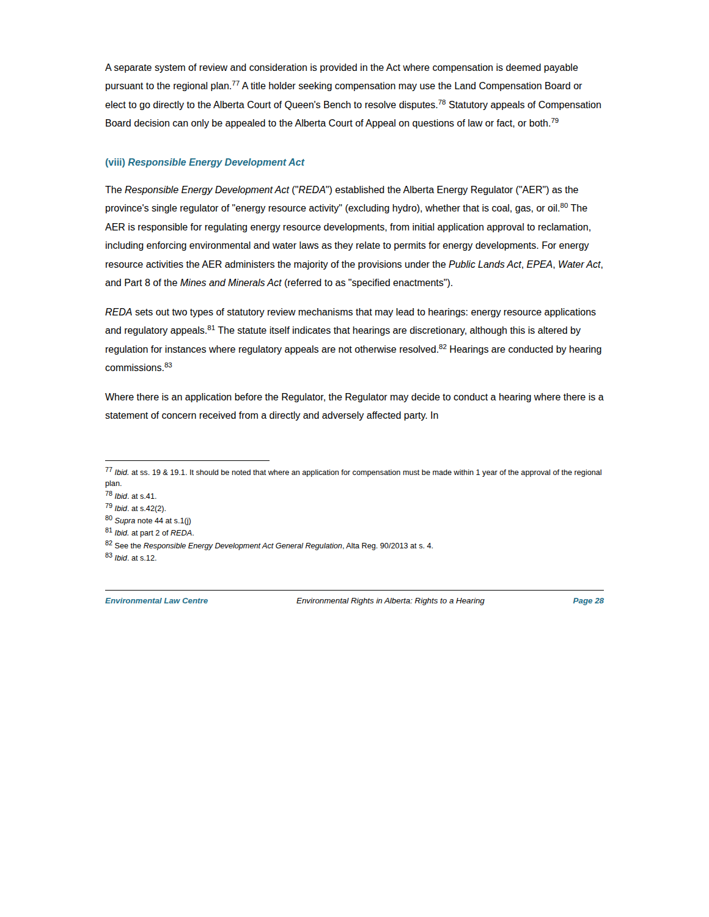A separate system of review and consideration is provided in the Act where compensation is deemed payable pursuant to the regional plan.77 A title holder seeking compensation may use the Land Compensation Board or elect to go directly to the Alberta Court of Queen's Bench to resolve disputes.78 Statutory appeals of Compensation Board decision can only be appealed to the Alberta Court of Appeal on questions of law or fact, or both.79
(viii) Responsible Energy Development Act
The Responsible Energy Development Act ("REDA") established the Alberta Energy Regulator ("AER") as the province's single regulator of "energy resource activity" (excluding hydro), whether that is coal, gas, or oil.80 The AER is responsible for regulating energy resource developments, from initial application approval to reclamation, including enforcing environmental and water laws as they relate to permits for energy developments. For energy resource activities the AER administers the majority of the provisions under the Public Lands Act, EPEA, Water Act, and Part 8 of the Mines and Minerals Act (referred to as "specified enactments").
REDA sets out two types of statutory review mechanisms that may lead to hearings: energy resource applications and regulatory appeals.81 The statute itself indicates that hearings are discretionary, although this is altered by regulation for instances where regulatory appeals are not otherwise resolved.82 Hearings are conducted by hearing commissions.83
Where there is an application before the Regulator, the Regulator may decide to conduct a hearing where there is a statement of concern received from a directly and adversely affected party. In
77 Ibid. at ss. 19 & 19.1. It should be noted that where an application for compensation must be made within 1 year of the approval of the regional plan.
78 Ibid. at s.41.
79 Ibid. at s.42(2).
80 Supra note 44 at s.1(j)
81 Ibid. at part 2 of REDA.
82 See the Responsible Energy Development Act General Regulation, Alta Reg. 90/2013 at s. 4.
83 Ibid. at s.12.
Environmental Law Centre Environmental Rights in Alberta: Rights to a Hearing Page 28